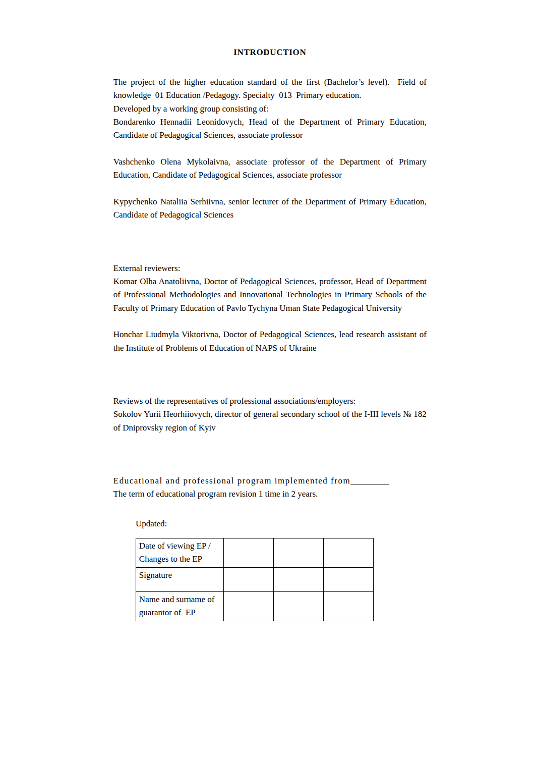INTRODUCTION
The project of the higher education standard of the first (Bachelor’s level). Field of knowledge 01 Education /Pedagogy. Specialty 013 Primary education.
Developed by a working group consisting of:
Bondarenko Hennadii Leonidovych, Head of the Department of Primary Education, Candidate of Pedagogical Sciences, associate professor
Vashchenko Olena Mykolaivna, associate professor of the Department of Primary Education, Candidate of Pedagogical Sciences, associate professor
Kypychenko Nataliia Serhiivna, senior lecturer of the Department of Primary Education, Candidate of Pedagogical Sciences
External reviewers:
Komar Olha Anatoliivna, Doctor of Pedagogical Sciences, professor, Head of Department of Professional Methodologies and Innovational Technologies in Primary Schools of the Faculty of Primary Education of Pavlo Tychyna Uman State Pedagogical University
Honchar Liudmyla Viktorivna, Doctor of Pedagogical Sciences, lead research assistant of the Institute of Problems of Education of NAPS of Ukraine
Reviews of the representatives of professional associations/employers:
Sokolov Yurii Heorhiiovych, director of general secondary school of the I-III levels № 182 of Dniprovsky region of Kyiv
Educational and professional program implemented from_________
The term of educational program revision 1 time in 2 years.
Updated:
| Date of viewing EP / Changes to the EP | | | |
| Signature | | | |
| Name and surname of guarantor of EP | | | |